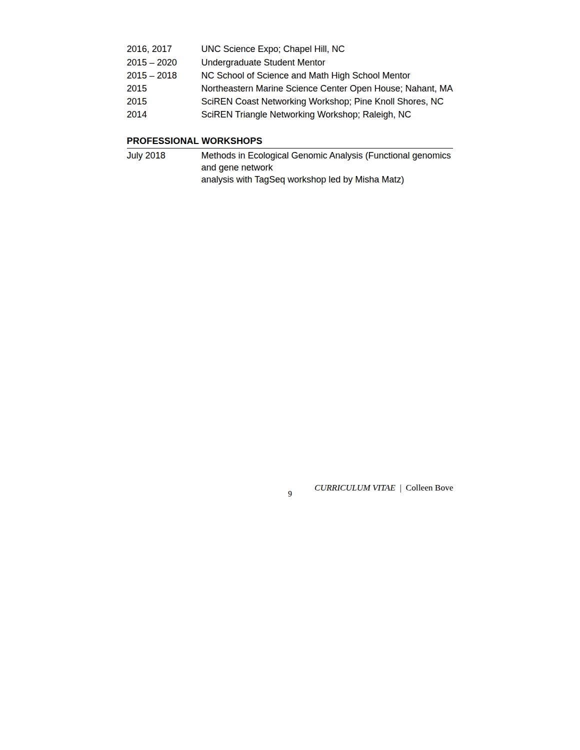2016, 2017
UNC Science Expo; Chapel Hill, NC
2015 – 2020
Undergraduate Student Mentor
2015 – 2018
NC School of Science and Math High School Mentor
2015
Northeastern Marine Science Center Open House; Nahant, MA
2015
SciREN Coast Networking Workshop; Pine Knoll Shores, NC
2014
SciREN Triangle Networking Workshop; Raleigh, NC
PROFESSIONAL WORKSHOPS
July 2018
Methods in Ecological Genomic Analysis (Functional genomics and gene network analysis with TagSeq workshop led by Misha Matz)
CURRICULUM VITAE | Colleen Bove
9